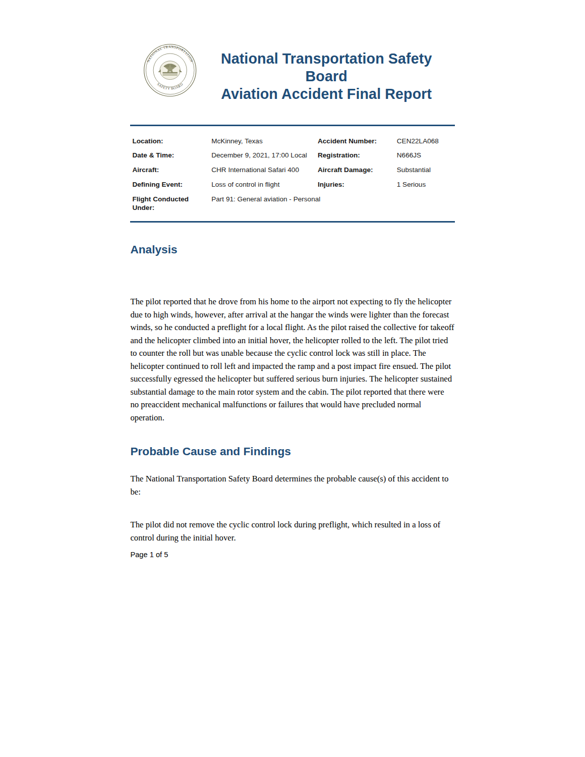NATIONAL TRANSPORTATION SAFETY BOARD
National Transportation Safety Board
Aviation Accident Final Report
| Location: | McKinney, Texas | Accident Number: | CEN22LA068 |
| Date & Time: | December 9, 2021, 17:00 Local | Registration: | N666JS |
| Aircraft: | CHR International Safari 400 | Aircraft Damage: | Substantial |
| Defining Event: | Loss of control in flight | Injuries: | 1 Serious |
| Flight Conducted Under: | Part 91: General aviation - Personal |
Analysis
The pilot reported that he drove from his home to the airport not expecting to fly the helicopter due to high winds, however, after arrival at the hangar the winds were lighter than the forecast winds, so he conducted a preflight for a local flight. As the pilot raised the collective for takeoff and the helicopter climbed into an initial hover, the helicopter rolled to the left. The pilot tried to counter the roll but was unable because the cyclic control lock was still in place. The helicopter continued to roll left and impacted the ramp and a post impact fire ensued. The pilot successfully egressed the helicopter but suffered serious burn injuries. The helicopter sustained substantial damage to the main rotor system and the cabin. The pilot reported that there were no preaccident mechanical malfunctions or failures that would have precluded normal operation.
Probable Cause and Findings
The National Transportation Safety Board determines the probable cause(s) of this accident to be:
The pilot did not remove the cyclic control lock during preflight, which resulted in a loss of control during the initial hover.
Page 1 of 5